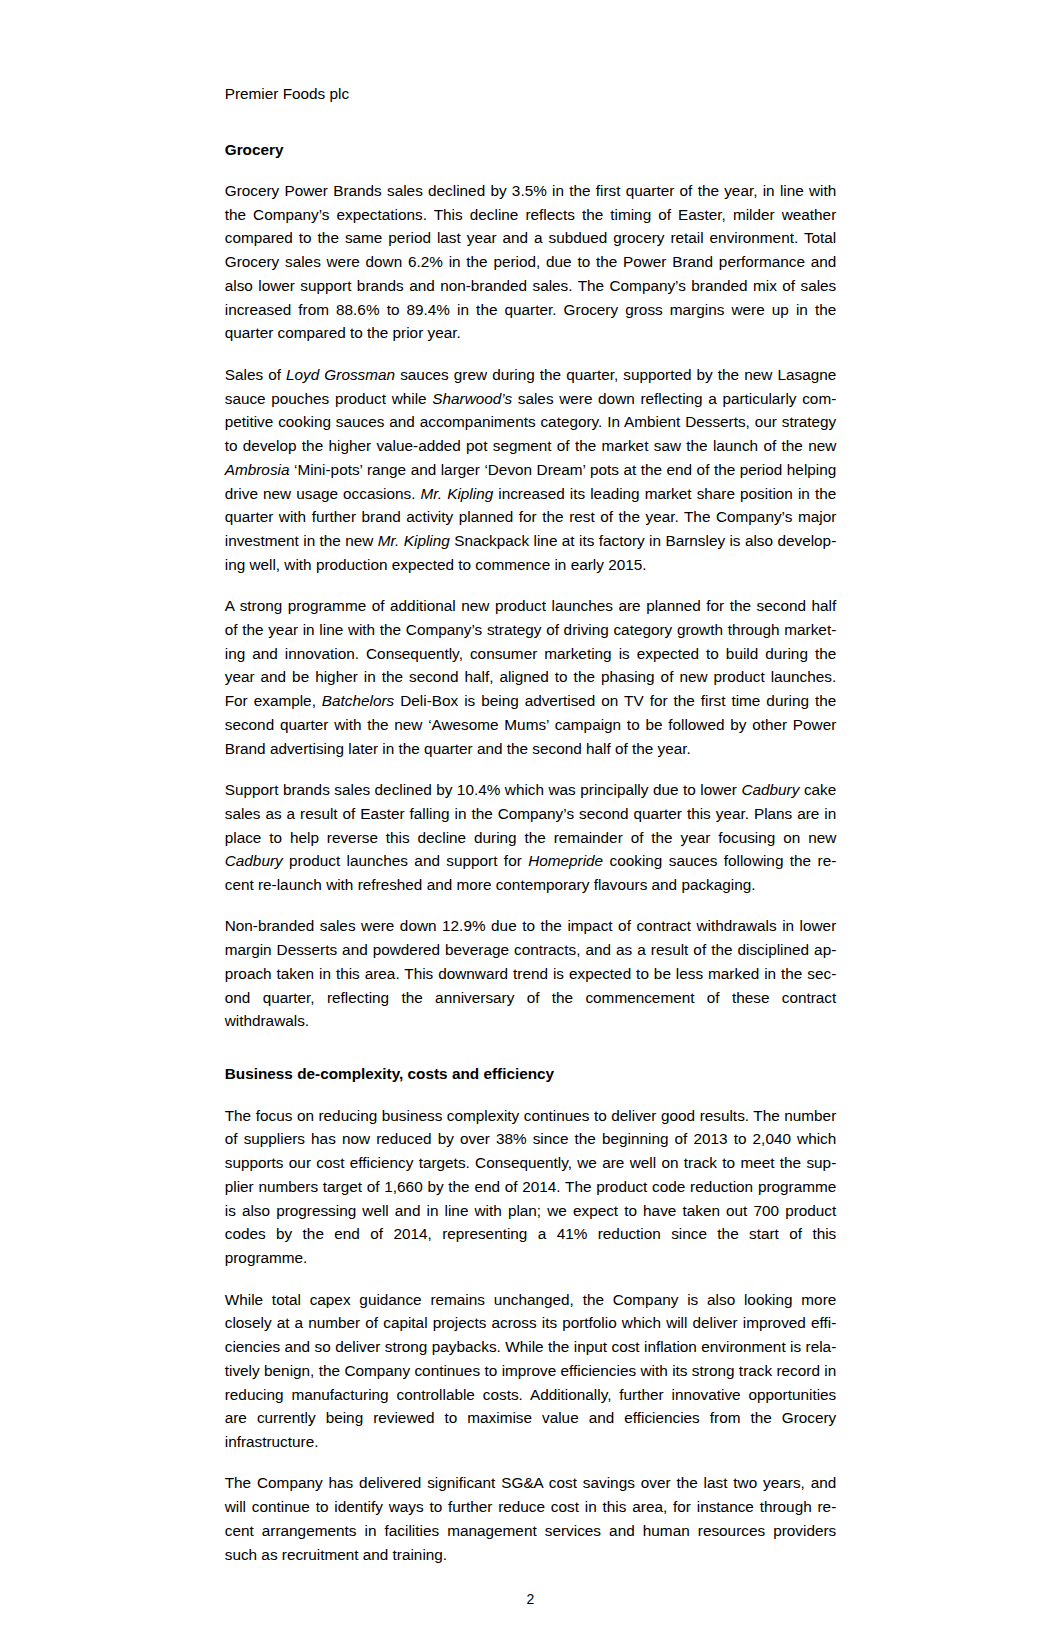Premier Foods plc
Grocery
Grocery Power Brands sales declined by 3.5% in the first quarter of the year, in line with the Company’s expectations. This decline reflects the timing of Easter, milder weather compared to the same period last year and a subdued grocery retail environment. Total Grocery sales were down 6.2% in the period, due to the Power Brand performance and also lower support brands and non-branded sales. The Company’s branded mix of sales increased from 88.6% to 89.4% in the quarter. Grocery gross margins were up in the quarter compared to the prior year.
Sales of Loyd Grossman sauces grew during the quarter, supported by the new Lasagne sauce pouches product while Sharwood’s sales were down reflecting a particularly competitive cooking sauces and accompaniments category. In Ambient Desserts, our strategy to develop the higher value-added pot segment of the market saw the launch of the new Ambrosia ‘Mini-pots’ range and larger ‘Devon Dream’ pots at the end of the period helping drive new usage occasions. Mr. Kipling increased its leading market share position in the quarter with further brand activity planned for the rest of the year. The Company’s major investment in the new Mr. Kipling Snackpack line at its factory in Barnsley is also developing well, with production expected to commence in early 2015.
A strong programme of additional new product launches are planned for the second half of the year in line with the Company’s strategy of driving category growth through marketing and innovation. Consequently, consumer marketing is expected to build during the year and be higher in the second half, aligned to the phasing of new product launches. For example, Batchelors Deli-Box is being advertised on TV for the first time during the second quarter with the new ‘Awesome Mums’ campaign to be followed by other Power Brand advertising later in the quarter and the second half of the year.
Support brands sales declined by 10.4% which was principally due to lower Cadbury cake sales as a result of Easter falling in the Company’s second quarter this year. Plans are in place to help reverse this decline during the remainder of the year focusing on new Cadbury product launches and support for Homepride cooking sauces following the recent re-launch with refreshed and more contemporary flavours and packaging.
Non-branded sales were down 12.9% due to the impact of contract withdrawals in lower margin Desserts and powdered beverage contracts, and as a result of the disciplined approach taken in this area. This downward trend is expected to be less marked in the second quarter, reflecting the anniversary of the commencement of these contract withdrawals.
Business de-complexity, costs and efficiency
The focus on reducing business complexity continues to deliver good results. The number of suppliers has now reduced by over 38% since the beginning of 2013 to 2,040 which supports our cost efficiency targets. Consequently, we are well on track to meet the supplier numbers target of 1,660 by the end of 2014. The product code reduction programme is also progressing well and in line with plan; we expect to have taken out 700 product codes by the end of 2014, representing a 41% reduction since the start of this programme.
While total capex guidance remains unchanged, the Company is also looking more closely at a number of capital projects across its portfolio which will deliver improved efficiencies and so deliver strong paybacks. While the input cost inflation environment is relatively benign, the Company continues to improve efficiencies with its strong track record in reducing manufacturing controllable costs. Additionally, further innovative opportunities are currently being reviewed to maximise value and efficiencies from the Grocery infrastructure.
The Company has delivered significant SG&A cost savings over the last two years, and will continue to identify ways to further reduce cost in this area, for instance through recent arrangements in facilities management services and human resources providers such as recruitment and training.
2